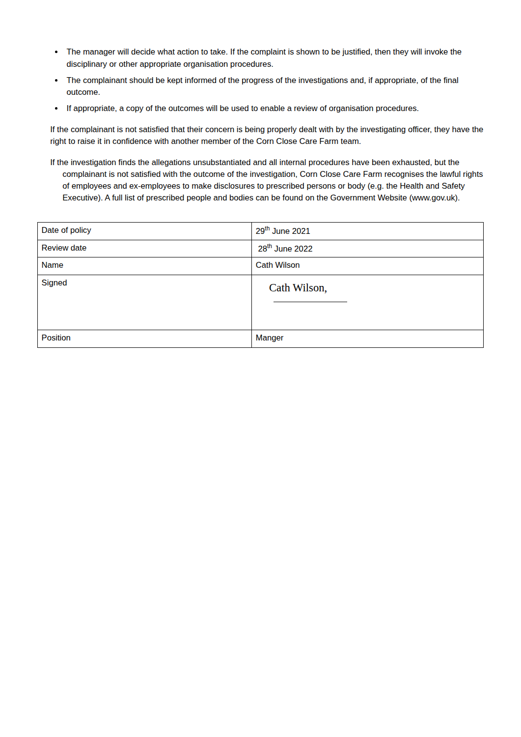The manager will decide what action to take. If the complaint is shown to be justified, then they will invoke the disciplinary or other appropriate organisation procedures.
The complainant should be kept informed of the progress of the investigations and, if appropriate, of the final outcome.
If appropriate, a copy of the outcomes will be used to enable a review of organisation procedures.
If the complainant is not satisfied that their concern is being properly dealt with by the investigating officer, they have the right to raise it in confidence with another member of the Corn Close Care Farm team.
If the investigation finds the allegations unsubstantiated and all internal procedures have been exhausted, but the complainant is not satisfied with the outcome of the investigation, Corn Close Care Farm recognises the lawful rights of employees and ex-employees to make disclosures to prescribed persons or body (e.g. the Health and Safety Executive). A full list of prescribed people and bodies can be found on the Government Website (www.gov.uk).
| Date of policy | 29 th June 2021 |
| Review date | 28 th June 2022 |
| Name | Cath Wilson |
| Signed | Cath Wilson, |
| Position | Manger |